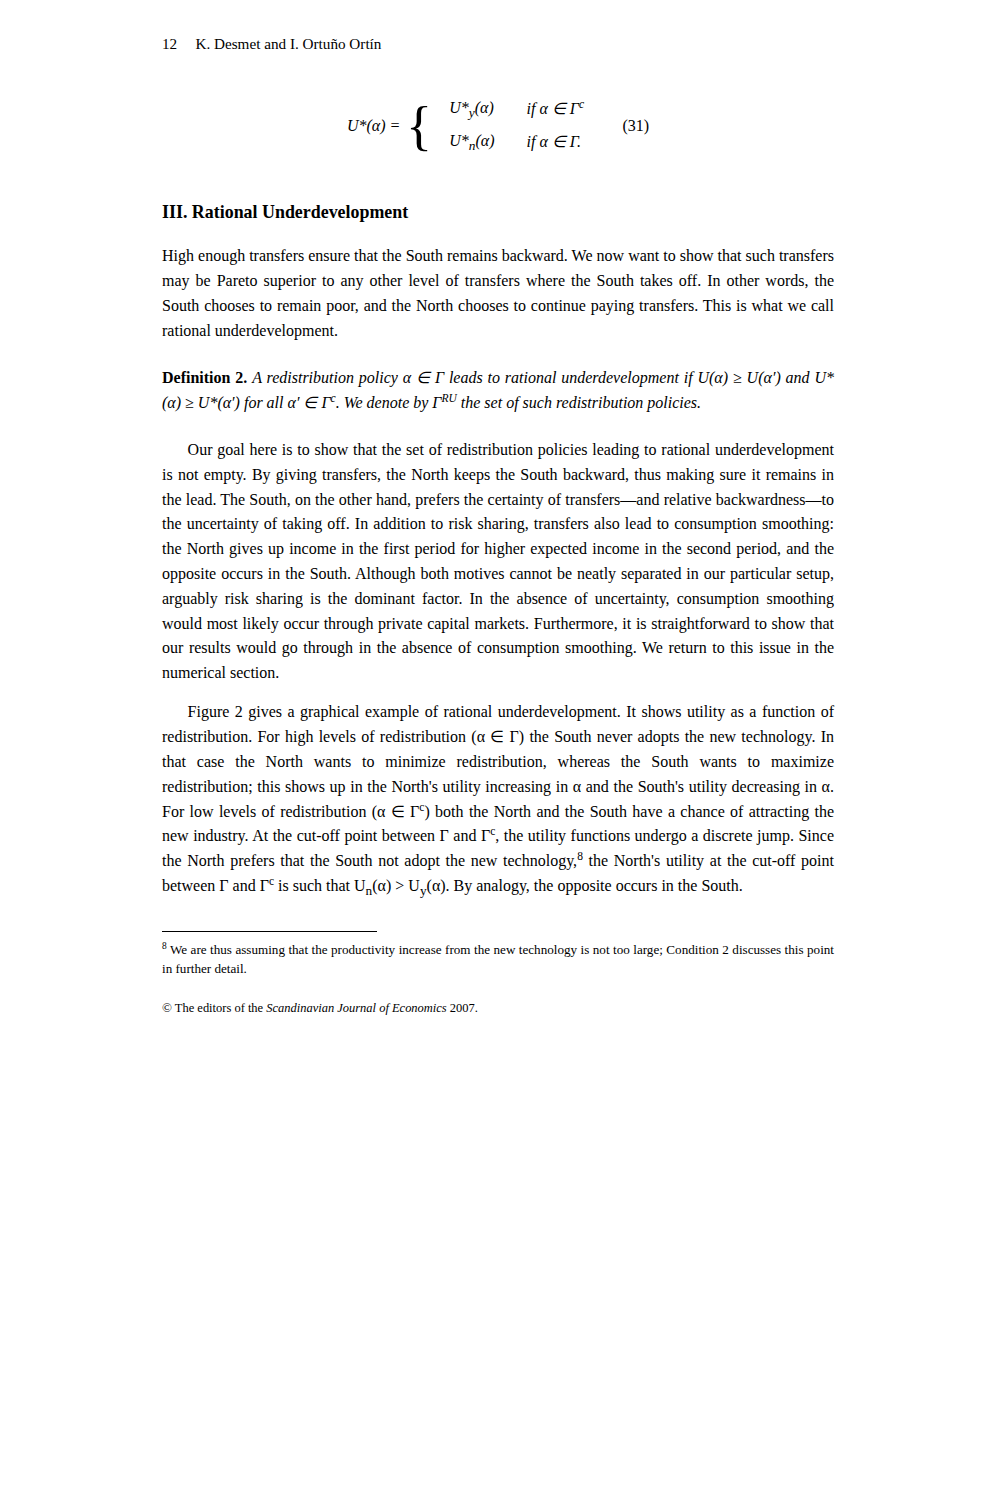12 K. Desmet and I. Ortuño Ortín
U*(α) = {
| U* y (α) | if α ∈ Γ c |
| U* n (α) | if α ∈ Γ. |
(31)
III. Rational Underdevelopment
High enough transfers ensure that the South remains backward. We now want to show that such transfers may be Pareto superior to any other level of transfers where the South takes off. In other words, the South chooses to remain poor, and the North chooses to continue paying transfers. This is what we call rational underdevelopment.
Definition 2. A redistribution policy α ∈ Γ leads to rational underdevelopment if U(α) ≥ U(α′) and U*(α) ≥ U*(α′) for all α′ ∈ Γc. We denote by ΓRU the set of such redistribution policies.
Our goal here is to show that the set of redistribution policies leading to rational underdevelopment is not empty. By giving transfers, the North keeps the South backward, thus making sure it remains in the lead. The South, on the other hand, prefers the certainty of transfers—and relative backwardness—to the uncertainty of taking off. In addition to risk sharing, transfers also lead to consumption smoothing: the North gives up income in the first period for higher expected income in the second period, and the opposite occurs in the South. Although both motives cannot be neatly separated in our particular setup, arguably risk sharing is the dominant factor. In the absence of uncertainty, consumption smoothing would most likely occur through private capital markets. Furthermore, it is straightforward to show that our results would go through in the absence of consumption smoothing. We return to this issue in the numerical section.
Figure 2 gives a graphical example of rational underdevelopment. It shows utility as a function of redistribution. For high levels of redistribution (α ∈ Γ) the South never adopts the new technology. In that case the North wants to minimize redistribution, whereas the South wants to maximize redistribution; this shows up in the North's utility increasing in α and the South's utility decreasing in α. For low levels of redistribution (α ∈ Γc) both the North and the South have a chance of attracting the new industry. At the cut-off point between Γ and Γc, the utility functions undergo a discrete jump. Since the North prefers that the South not adopt the new technology,8 the North's utility at the cut-off point between Γ and Γc is such that Un(α) > Uy(α). By analogy, the opposite occurs in the South.
8 We are thus assuming that the productivity increase from the new technology is not too large; Condition 2 discusses this point in further detail.
© The editors of the Scandinavian Journal of Economics 2007.